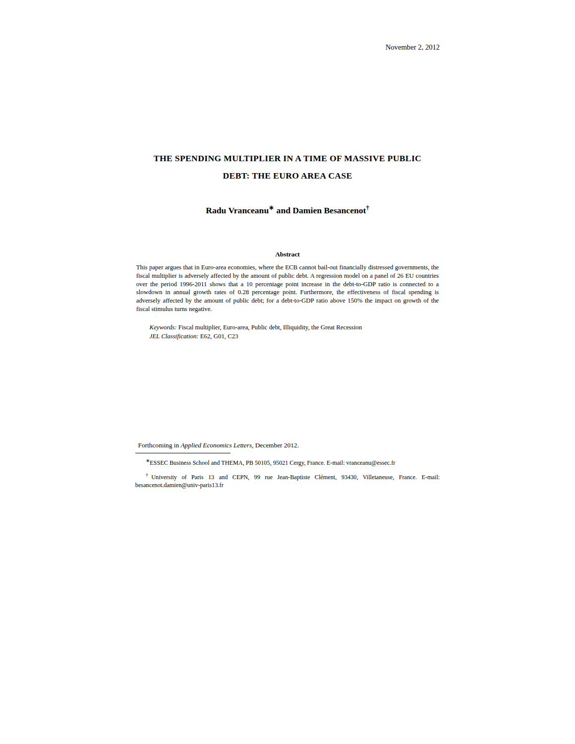November 2, 2012
The Spending Multiplier in a Time of Massive Public
Debt: The Euro Area Case
Radu Vranceanu∗ and Damien Besancenot†
Abstract
This paper argues that in Euro-area economies, where the ECB cannot bail-out financially distressed governments, the fiscal multiplier is adversely affected by the amount of public debt. A regression model on a panel of 26 EU countries over the period 1996-2011 shows that a 10 percentage point increase in the debt-to-GDP ratio is connected to a slowdown in annual growth rates of 0.28 percentage point. Furthermore, the effectiveness of fiscal spending is adversely affected by the amount of public debt; for a debt-to-GDP ratio above 150% the impact on growth of the fiscal stimulus turns negative.
Keywords: Fiscal multiplier, Euro-area, Public debt, Illiquidity, the Great Recession
JEL Classification: E62, G01, C23
Forthcoming in Applied Economics Letters, December 2012.
∗ESSEC Business School and THEMA, PB 50105, 95021 Cergy, France. E-mail: vranceanu@essec.fr
†University of Paris 13 and CEPN, 99 rue Jean-Baptiste Clément, 93430, Villetaneuse, France. E-mail: besancenot.damien@univ-paris13.fr